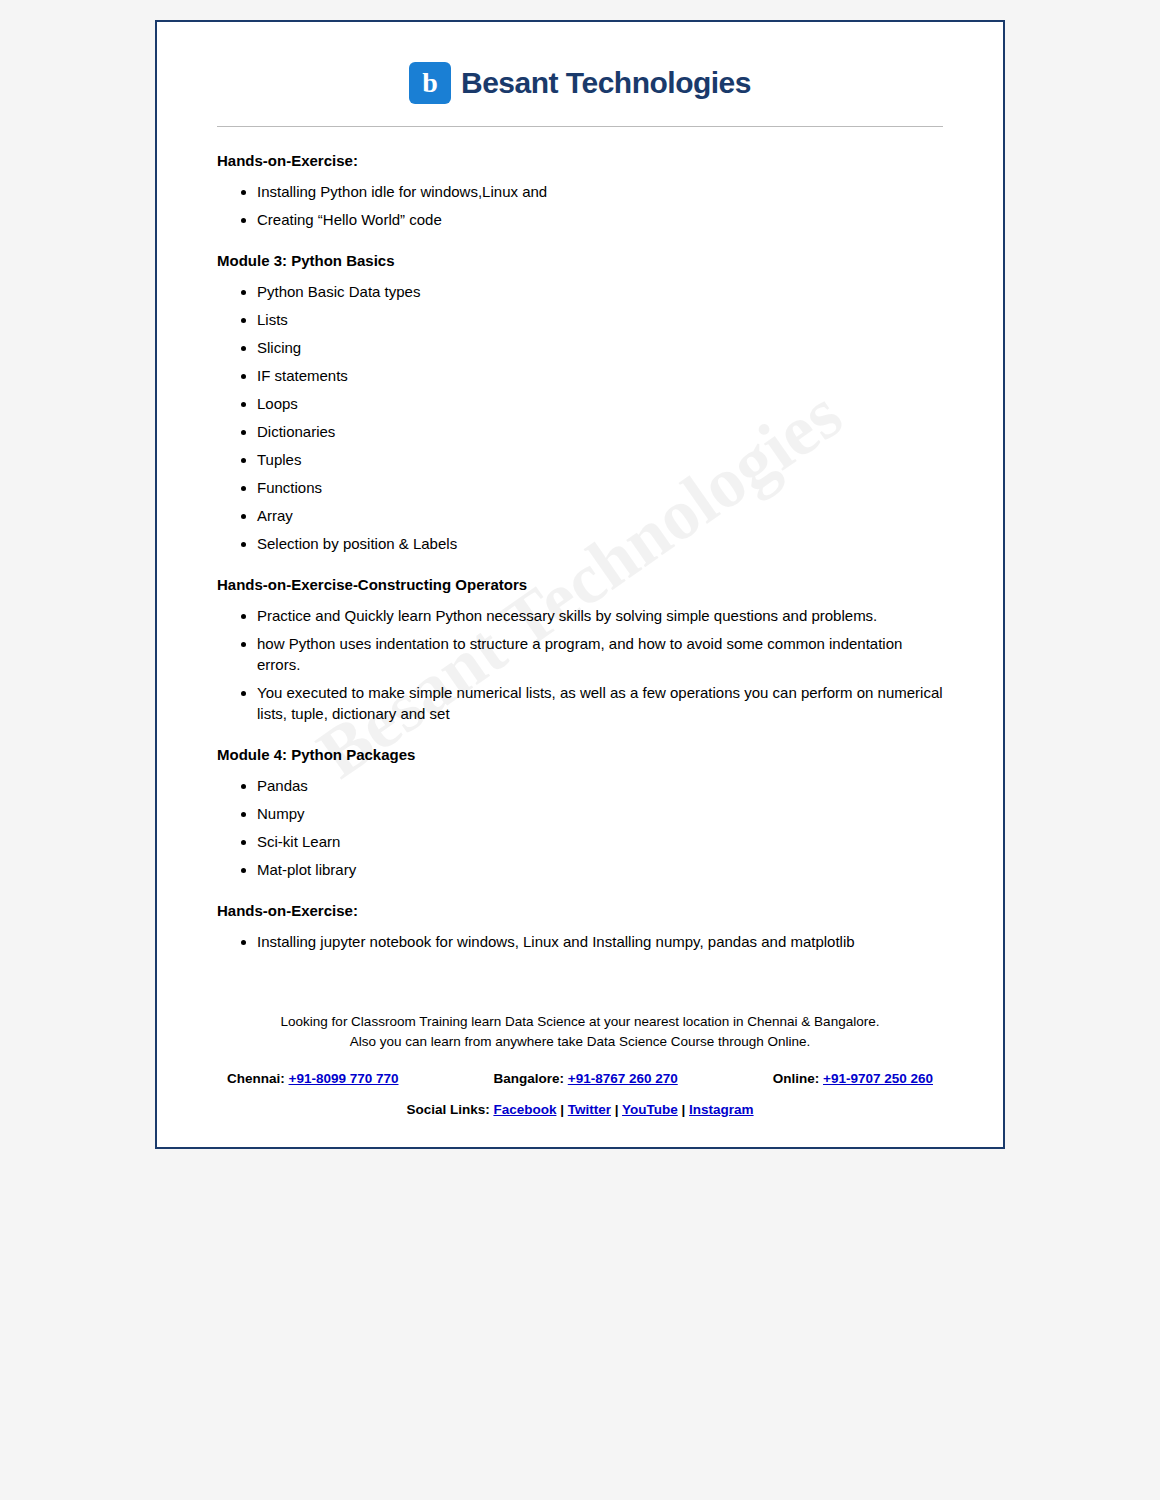Besant Technologies
b
Besant Technologies
Hands-on-Exercise:
Installing Python idle for windows,Linux and
Creating “Hello World” code
Module 3: Python Basics
Python Basic Data types
Lists
Slicing
IF statements
Loops
Dictionaries
Tuples
Functions
Array
Selection by position & Labels
Hands-on-Exercise-Constructing Operators
Practice and Quickly learn Python necessary skills by solving simple questions and problems.
how Python uses indentation to structure a program, and how to avoid some common indentation errors.
You executed to make simple numerical lists, as well as a few operations you can perform on numerical lists, tuple, dictionary and set
Module 4: Python Packages
Pandas
Numpy
Sci-kit Learn
Mat-plot library
Hands-on-Exercise:
Installing jupyter notebook for windows, Linux and Installing numpy, pandas and matplotlib
Looking for Classroom Training learn Data Science at your nearest location in Chennai & Bangalore.
Also you can learn from anywhere take Data Science Course through Online.
Chennai: +91-8099 770 770 Bangalore: +91-8767 260 270 Online: +91-9707 250 260
Social Links: Facebook | Twitter | YouTube | Instagram